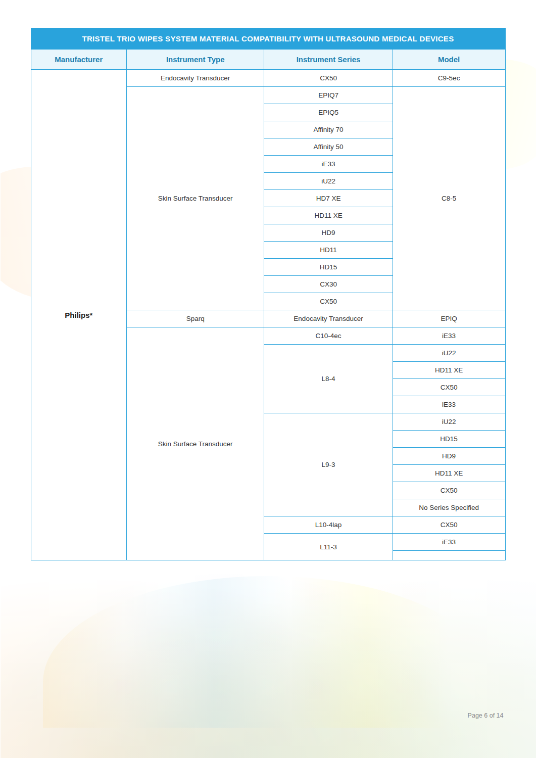| Tristel Trio Wipes System Material Compatibility with Ultrasound Medical Devices |
| --- |
| Manufacturer | Instrument Type | Instrument Series | Model |
| Philips* | Endocavity Transducer | CX50 | C9-5ec |
| Skin Surface Transducer | EPIQ7 | C8-5 |
| EPIQ5 |
| Affinity 70 |
| Affinity 50 |
| iE33 |
| iU22 |
| HD7 XE |
| HD11 XE |
| HD9 |
| HD11 |
| HD15 |
| CX30 |
| CX50 |
| Sparq | Endocavity Transducer | EPIQ |
| Skin Surface Transducer | C10-4ec | iE33 |
| L8-4 | iU22 |
| HD11 XE |
| CX50 |
| iE33 |
| L9-3 | iU22 |
| HD15 |
| HD9 |
| HD11 XE |
| CX50 |
| No Series Specified |
| L10-4lap | CX50 |
| L11-3 | iE33 |
Page 6 of 14